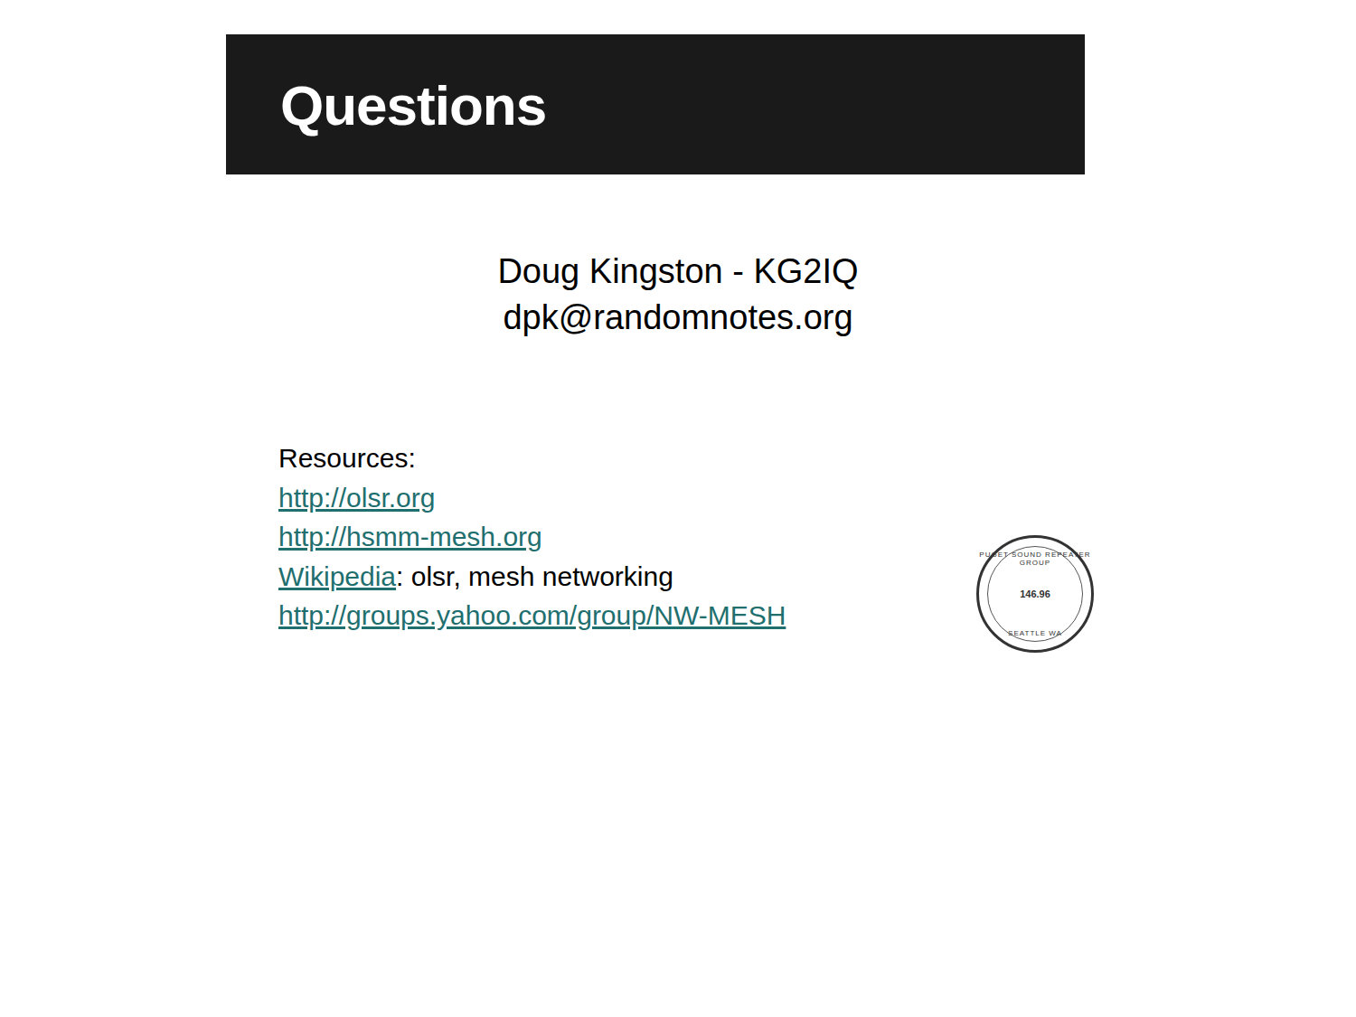Questions
Doug Kingston - KG2IQ
dpk@randomnotes.org
Resources:
http://olsr.org
http://hsmm-mesh.org
Wikipedia: olsr, mesh networking
http://groups.yahoo.com/group/NW-MESH
PUGET SOUND REPEATER GROUP
146.96
SEATTLE WA